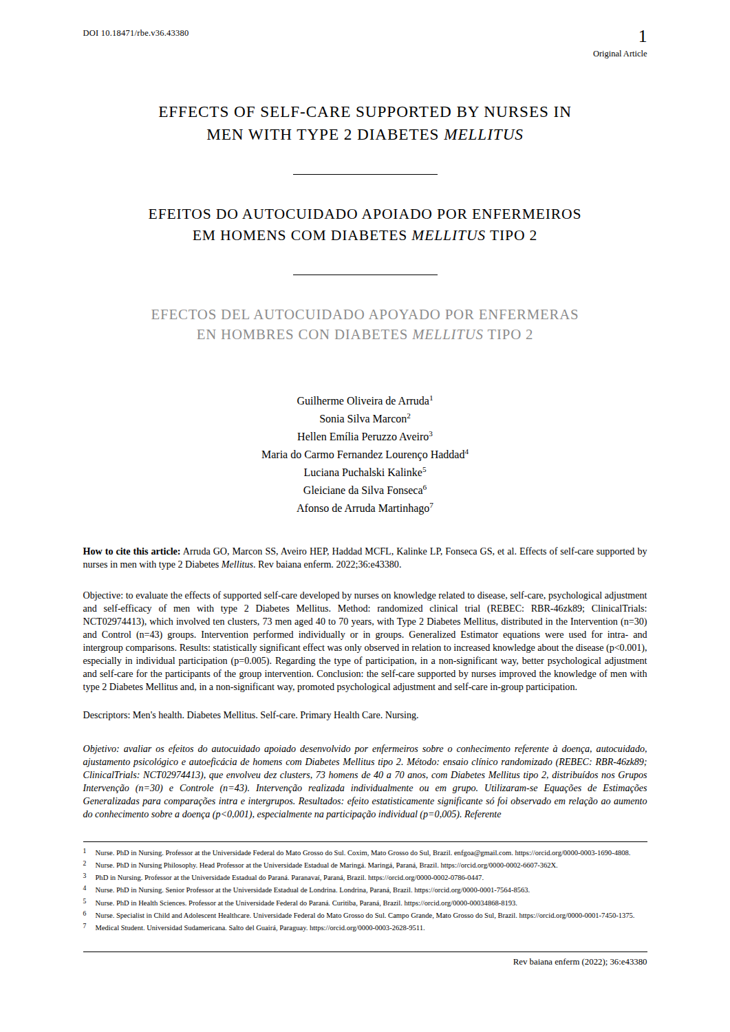DOI 10.18471/rbe.v36.43380
1
Original Article
Effects of self-care supported by nurses in
men with type 2 diabetes mellitus
Efeitos do autocuidado apoiado por enfermeiros
em homens com diabetes mellitus tipo 2
Efectos del autocuidado apoyado por enfermeras
en hombres con diabetes mellitus tipo 2
Guilherme Oliveira de Arruda1
Sonia Silva Marcon2
Hellen Emília Peruzzo Aveiro3
Maria do Carmo Fernandez Lourenço Haddad4
Luciana Puchalski Kalinke5
Gleiciane da Silva Fonseca6
Afonso de Arruda Martinhago7
How to cite this article: Arruda GO, Marcon SS, Aveiro HEP, Haddad MCFL, Kalinke LP, Fonseca GS, et al. Effects of self-care supported by nurses in men with type 2 Diabetes Mellitus. Rev baiana enferm. 2022;36:e43380.
Objective: to evaluate the effects of supported self-care developed by nurses on knowledge related to disease, self-care, psychological adjustment and self-efficacy of men with type 2 Diabetes Mellitus. Method: randomized clinical trial (REBEC: RBR-46zk89; ClinicalTrials: NCT02974413), which involved ten clusters, 73 men aged 40 to 70 years, with Type 2 Diabetes Mellitus, distributed in the Intervention (n=30) and Control (n=43) groups. Intervention performed individually or in groups. Generalized Estimator equations were used for intra- and intergroup comparisons. Results: statistically significant effect was only observed in relation to increased knowledge about the disease (p<0.001), especially in individual participation (p=0.005). Regarding the type of participation, in a non-significant way, better psychological adjustment and self-care for the participants of the group intervention. Conclusion: the self-care supported by nurses improved the knowledge of men with type 2 Diabetes Mellitus and, in a non-significant way, promoted psychological adjustment and self-care in-group participation.
Descriptors: Men's health. Diabetes Mellitus. Self-care. Primary Health Care. Nursing.
Objetivo: avaliar os efeitos do autocuidado apoiado desenvolvido por enfermeiros sobre o conhecimento referente à doença, autocuidado, ajustamento psicológico e autoeficácia de homens com Diabetes Mellitus tipo 2. Método: ensaio clínico randomizado (REBEC: RBR-46zk89; ClinicalTrials: NCT02974413), que envolveu dez clusters, 73 homens de 40 a 70 anos, com Diabetes Mellitus tipo 2, distribuídos nos Grupos Intervenção (n=30) e Controle (n=43). Intervenção realizada individualmente ou em grupo. Utilizaram-se Equações de Estimações Generalizadas para comparações intra e intergrupos. Resultados: efeito estatisticamente significante só foi observado em relação ao aumento do conhecimento sobre a doença (p<0,001), especialmente na participação individual (p=0,005). Referente
Nurse. PhD in Nursing. Professor at the Universidade Federal do Mato Grosso do Sul. Coxim, Mato Grosso do Sul, Brazil. enfgoa@gmail.com. https://orcid.org/0000-0003-1690-4808.
Nurse. PhD in Nursing Philosophy. Head Professor at the Universidade Estadual de Maringá. Maringá, Paraná, Brazil. https://orcid.org/0000-0002-6607-362X.
PhD in Nursing. Professor at the Universidade Estadual do Paraná. Paranavaí, Paraná, Brazil. https://orcid.org/0000-0002-0786-0447.
Nurse. PhD in Nursing. Senior Professor at the Universidade Estadual de Londrina. Londrina, Paraná, Brazil. https://orcid.org/0000-0001-7564-8563.
Nurse. PhD in Health Sciences. Professor at the Universidade Federal do Paraná. Curitiba, Paraná, Brazil. https://orcid.org/0000-00034868-8193.
Nurse. Specialist in Child and Adolescent Healthcare. Universidade Federal do Mato Grosso do Sul. Campo Grande, Mato Grosso do Sul, Brazil. https://orcid.org/0000-0001-7450-1375.
Medical Student. Universidad Sudamericana. Salto del Guairá, Paraguay. https://orcid.org/0000-0003-2628-9511.
Rev baiana enferm (2022); 36:e43380